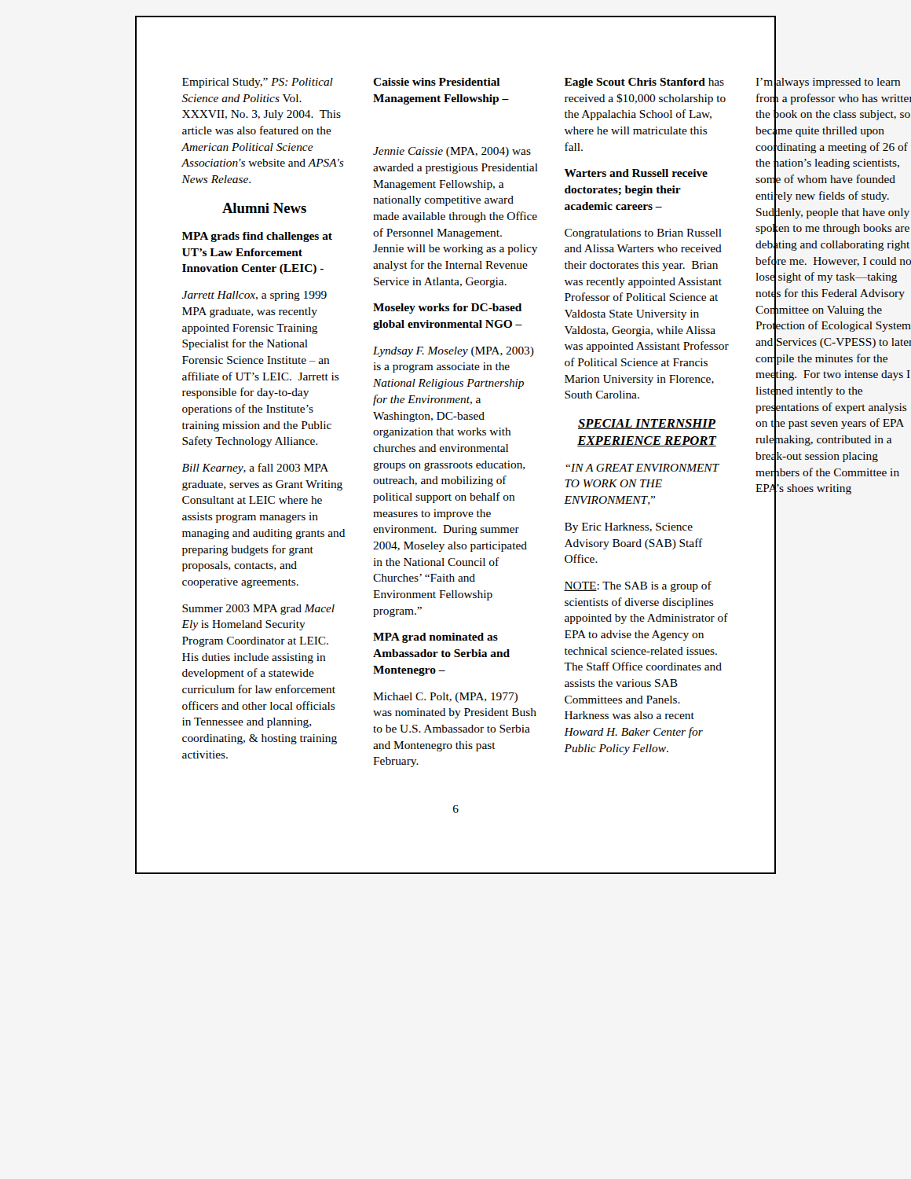Empirical Study,” PS: Political Science and Politics Vol. XXXVII, No. 3, July 2004. This article was also featured on the American Political Science Association's website and APSA's News Release.
Alumni News
MPA grads find challenges at UT’s Law Enforcement Innovation Center (LEIC) -
Jarrett Hallcox, a spring 1999 MPA graduate, was recently appointed Forensic Training Specialist for the National Forensic Science Institute – an affiliate of UT’s LEIC. Jarrett is responsible for day-to-day operations of the Institute’s training mission and the Public Safety Technology Alliance.
Bill Kearney, a fall 2003 MPA graduate, serves as Grant Writing Consultant at LEIC where he assists program managers in managing and auditing grants and preparing budgets for grant proposals, contacts, and cooperative agreements.
Summer 2003 MPA grad Macel Ely is Homeland Security Program Coordinator at LEIC. His duties include assisting in development of a statewide curriculum for law enforcement officers and other local officials in Tennessee and planning, coordinating, & hosting training activities.
Caissie wins Presidential Management Fellowship –
Jennie Caissie (MPA, 2004) was awarded a prestigious Presidential Management Fellowship, a nationally competitive award made available through the Office of Personnel Management. Jennie will be working as a policy analyst for the Internal Revenue Service in Atlanta, Georgia.
Moseley works for DC-based global environmental NGO –
Lyndsay F. Moseley (MPA, 2003) is a program associate in the National Religious Partnership for the Environment, a Washington, DC-based organization that works with churches and environmental groups on grassroots education, outreach, and mobilizing of political support on behalf on measures to improve the environment. During summer 2004, Moseley also participated in the National Council of Churches’ “Faith and Environment Fellowship program.”
MPA grad nominated as Ambassador to Serbia and Montenegro –
Michael C. Polt, (MPA, 1977) was nominated by President Bush to be U.S. Ambassador to Serbia and Montenegro this past February.
Eagle Scout Chris Stanford has received a $10,000 scholarship to the Appalachia School of Law, where he will matriculate this fall.
Warters and Russell receive doctorates; begin their academic careers –
Congratulations to Brian Russell and Alissa Warters who received their doctorates this year. Brian was recently appointed Assistant Professor of Political Science at Valdosta State University in Valdosta, Georgia, while Alissa was appointed Assistant Professor of Political Science at Francis Marion University in Florence, South Carolina.
SPECIAL INTERNSHIP EXPERIENCE REPORT
“IN A GREAT ENVIRONMENT TO WORK ON THE ENVIRONMENT,”
By Eric Harkness, Science Advisory Board (SAB) Staff Office.
NOTE: The SAB is a group of scientists of diverse disciplines appointed by the Administrator of EPA to advise the Agency on technical science-related issues. The Staff Office coordinates and assists the various SAB Committees and Panels. Harkness was also a recent Howard H. Baker Center for Public Policy Fellow.
I’m always impressed to learn from a professor who has written the book on the class subject, so I became quite thrilled upon coordinating a meeting of 26 of the nation’s leading scientists, some of whom have founded entirely new fields of study. Suddenly, people that have only spoken to me through books are debating and collaborating right before me. However, I could not lose sight of my task—taking notes for this Federal Advisory Committee on Valuing the Protection of Ecological Systems and Services (C-VPESS) to later compile the minutes for the meeting. For two intense days I listened intently to the presentations of expert analysis on the past seven years of EPA rulemaking, contributed in a break-out session placing members of the Committee in EPA’s shoes writing
6